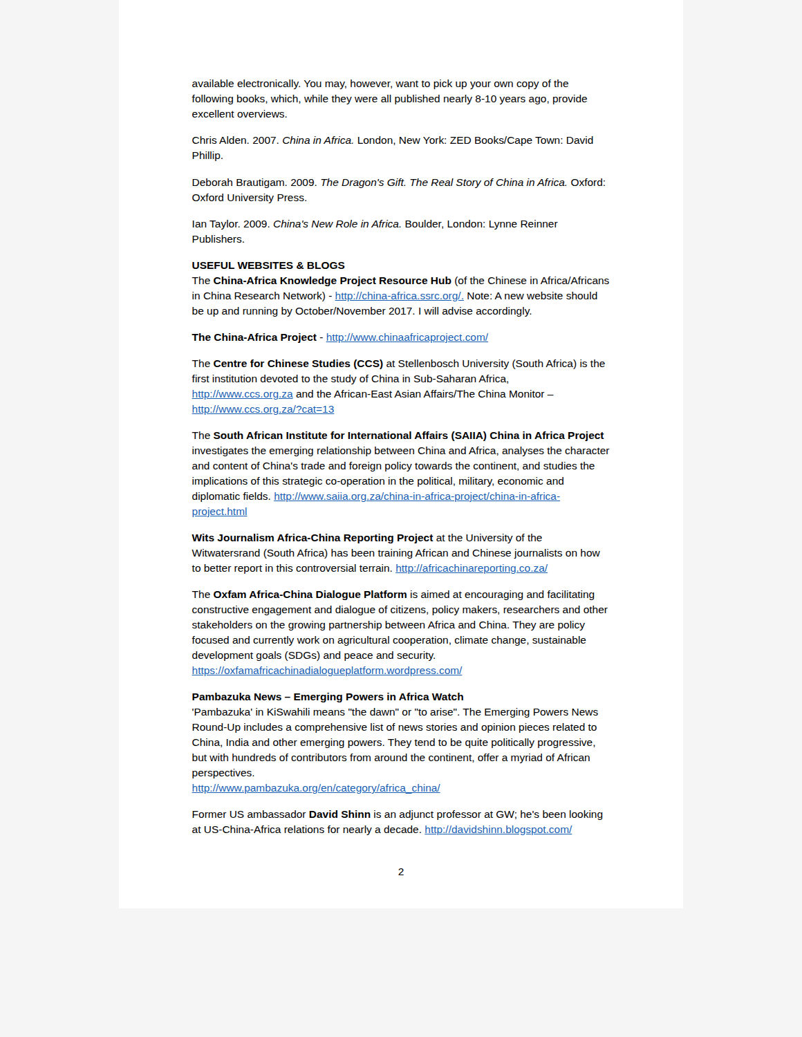available electronically. You may, however, want to pick up your own copy of the following books, which, while they were all published nearly 8-10 years ago, provide excellent overviews.
Chris Alden. 2007. China in Africa. London, New York: ZED Books/Cape Town: David Phillip.
Deborah Brautigam. 2009. The Dragon's Gift. The Real Story of China in Africa. Oxford: Oxford University Press.
Ian Taylor. 2009. China's New Role in Africa. Boulder, London: Lynne Reinner Publishers.
USEFUL WEBSITES & BLOGS
The China-Africa Knowledge Project Resource Hub (of the Chinese in Africa/Africans in China Research Network) - http://china-africa.ssrc.org/. Note: A new website should be up and running by October/November 2017. I will advise accordingly.
The China-Africa Project - http://www.chinaafricaproject.com/
The Centre for Chinese Studies (CCS) at Stellenbosch University (South Africa) is the first institution devoted to the study of China in Sub-Saharan Africa, http://www.ccs.org.za and the African-East Asian Affairs/The China Monitor – http://www.ccs.org.za/?cat=13
The South African Institute for International Affairs (SAIIA) China in Africa Project investigates the emerging relationship between China and Africa, analyses the character and content of China's trade and foreign policy towards the continent, and studies the implications of this strategic co-operation in the political, military, economic and diplomatic fields. http://www.saiia.org.za/china-in-africa-project/china-in-africa-project.html
Wits Journalism Africa-China Reporting Project at the University of the Witwatersrand (South Africa) has been training African and Chinese journalists on how to better report in this controversial terrain. http://africachinareporting.co.za/
The Oxfam Africa-China Dialogue Platform is aimed at encouraging and facilitating constructive engagement and dialogue of citizens, policy makers, researchers and other stakeholders on the growing partnership between Africa and China. They are policy focused and currently work on agricultural cooperation, climate change, sustainable development goals (SDGs) and peace and security.
https://oxfamafricachinadialogueplatform.wordpress.com/
Pambazuka News – Emerging Powers in Africa Watch
'Pambazuka' in KiSwahili means "the dawn" or "to arise". The Emerging Powers News Round-Up includes a comprehensive list of news stories and opinion pieces related to China, India and other emerging powers. They tend to be quite politically progressive, but with hundreds of contributors from around the continent, offer a myriad of African perspectives.
http://www.pambazuka.org/en/category/africa_china/
Former US ambassador David Shinn is an adjunct professor at GW; he's been looking at US-China-Africa relations for nearly a decade. http://davidshinn.blogspot.com/
2